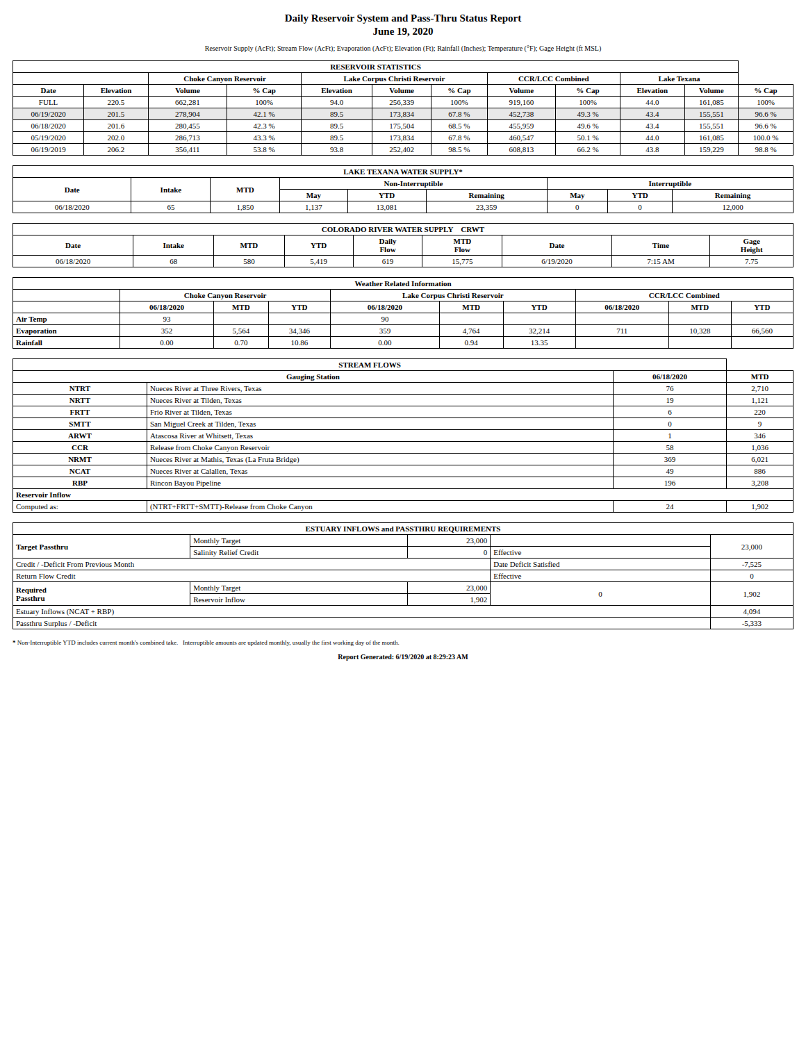Daily Reservoir System and Pass-Thru Status Report
June 19, 2020
Reservoir Supply (AcFt); Stream Flow (AcFt); Evaporation (AcFt); Elevation (Ft); Rainfall (Inches); Temperature (°F); Gage Height (ft MSL)
| RESERVOIR STATISTICS |
| --- |
| | Choke Canyon Reservoir | Lake Corpus Christi Reservoir | CCR/LCC Combined | Lake Texana |
| Date | Elevation | Volume | % Cap | Elevation | Volume | % Cap | Volume | % Cap | Elevation | Volume | % Cap |
| FULL | 220.5 | 662,281 | 100% | 94.0 | 256,339 | 100% | 919,160 | 100% | 44.0 | 161,085 | 100% |
| 06/19/2020 | 201.5 | 278,904 | 42.1 % | 89.5 | 173,834 | 67.8 % | 452,738 | 49.3 % | 43.4 | 155,551 | 96.6 % |
| 06/18/2020 | 201.6 | 280,455 | 42.3 % | 89.5 | 175,504 | 68.5 % | 455,959 | 49.6 % | 43.4 | 155,551 | 96.6 % |
| 05/19/2020 | 202.0 | 286,713 | 43.3 % | 89.5 | 173,834 | 67.8 % | 460,547 | 50.1 % | 44.0 | 161,085 | 100.0 % |
| 06/19/2019 | 206.2 | 356,411 | 53.8 % | 93.8 | 252,402 | 98.5 % | 608,813 | 66.2 % | 43.8 | 159,229 | 98.8 % |
| LAKE TEXANA WATER SUPPLY* |
| --- |
| Date | Intake | MTD | Non-Interruptible | Interruptible |
| May | YTD | Remaining | May | YTD | Remaining |
| 06/18/2020 | 65 | 1,850 | 1,137 | 13,081 | 23,359 | 0 | 0 | 12,000 |
| COLORADO RIVER WATER SUPPLY CRWT |
| --- |
| Date | Intake | MTD | YTD | Daily Flow | MTD Flow | Date | Time | Gage Height |
| 06/18/2020 | 68 | 580 | 5,419 | 619 | 15,775 | 6/19/2020 | 7:15 AM | 7.75 |
| Weather Related Information |
| --- |
| | Choke Canyon Reservoir | Lake Corpus Christi Reservoir | CCR/LCC Combined |
| | 06/18/2020 | MTD | YTD | 06/18/2020 | MTD | YTD | 06/18/2020 | MTD | YTD |
| Air Temp | 93 | | | 90 | | | | | |
| Evaporation | 352 | 5,564 | 34,346 | 359 | 4,764 | 32,214 | 711 | 10,328 | 66,560 |
| Rainfall | 0.00 | 0.70 | 10.86 | 0.00 | 0.94 | 13.35 | | | |
| STREAM FLOWS |
| --- |
| Gauging Station | 06/18/2020 | MTD |
| NTRT | Nueces River at Three Rivers, Texas | 76 | 2,710 |
| NRTT | Nueces River at Tilden, Texas | 19 | 1,121 |
| FRTT | Frio River at Tilden, Texas | 6 | 220 |
| SMTT | San Miguel Creek at Tilden, Texas | 0 | 9 |
| ARWT | Atascosa River at Whitsett, Texas | 1 | 346 |
| CCR | Release from Choke Canyon Reservoir | 58 | 1,036 |
| NRMT | Nueces River at Mathis, Texas (La Fruta Bridge) | 369 | 6,021 |
| NCAT | Nueces River at Calallen, Texas | 49 | 886 |
| RBP | Rincon Bayou Pipeline | 196 | 3,208 |
| Reservoir Inflow |
| Computed as: | (NTRT+FRTT+SMTT)-Release from Choke Canyon | 24 | 1,902 |
| ESTUARY INFLOWS and PASSTHRU REQUIREMENTS |
| --- |
| Target Passthru | Monthly Target | 23,000 | | 23,000 |
| Salinity Relief Credit | 0 | Effective |
| Credit / -Deficit From Previous Month | Date Deficit Satisfied | -7,525 |
| Return Flow Credit | Effective | 0 |
| Required Passthru | Monthly Target | 23,000 | 0 | 1,902 |
| Reservoir Inflow | 1,902 |
| Estuary Inflows (NCAT + RBP) | 4,094 |
| Passthru Surplus / -Deficit | -5,333 |
* Non-Interruptible YTD includes current month's combined take. Interruptible amounts are updated monthly, usually the first working day of the month.
Report Generated: 6/19/2020 at 8:29:23 AM